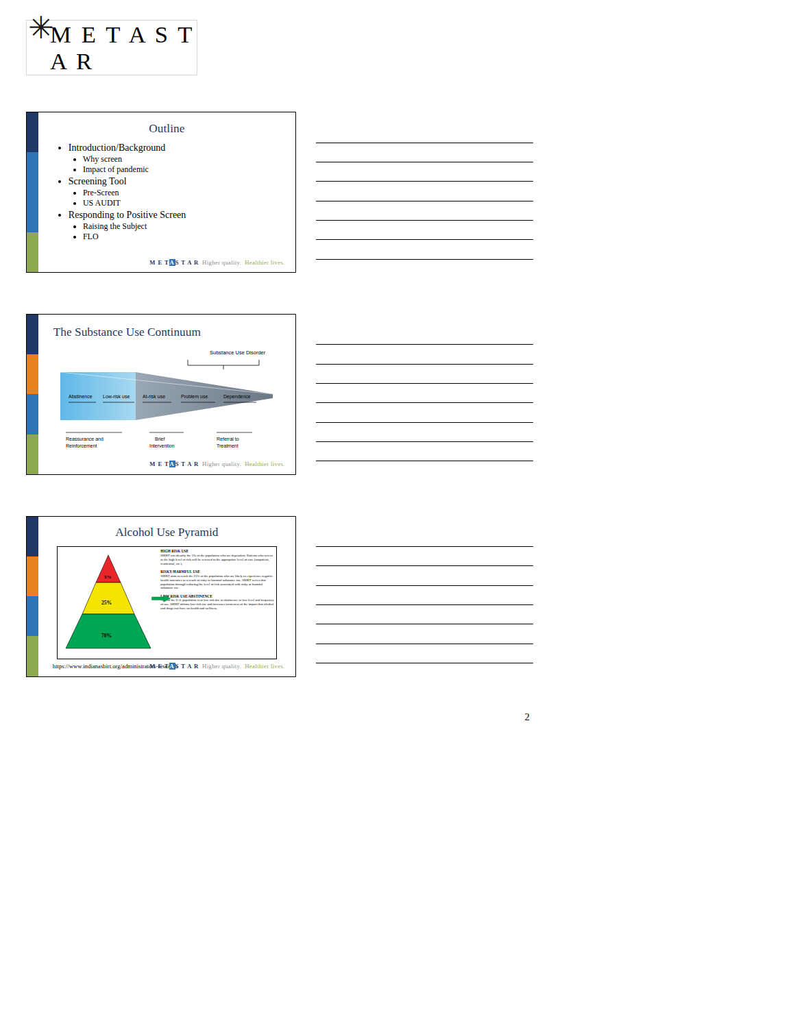✳M E T A S T A R
Outline
Introduction/Background
Why screen
Impact of pandemic
Screening Tool
Pre-Screen
US AUDIT
Responding to Positive Screen
Raising the Subject
FLO
M E TAS T A R Higher quality. Healthier lives.
The Substance Use Continuum
Substance Use Disorder Abstinence Low-risk use At-risk use Problem use Dependence Reassurance and Reinforcement Brief Intervention Referral to Treatment
M E TAS T A R Higher quality. Healthier lives.
Alcohol Use Pyramid
5% 25% 70%
HIGH RISK USE
SBIRT can identify the 5% of the population who are dependent. Patients who screen in the high level of risk will be referred to the appropriate level of care (outpatient, residential, etc.).
RISKY/HARMFUL USE
SBIRT aims to reach the 25% of the population who are likely to experience negative health outcomes as a result of risky or harmful substance use. SBIRT serves this population through reducing the level of risk associated with risky or harmful substance use.
LOW RISK USE/ABSTINENCE
70% of the U.S. population is at low risk due to abstinence or low level and frequency of use. SBIRT affirms low-risk use and increases awareness of the impact that alcohol and drugs can have on health and wellness.
https://www.indianasbirt.org/administrators-research
M E TAS T A R Higher quality. Healthier lives.
2